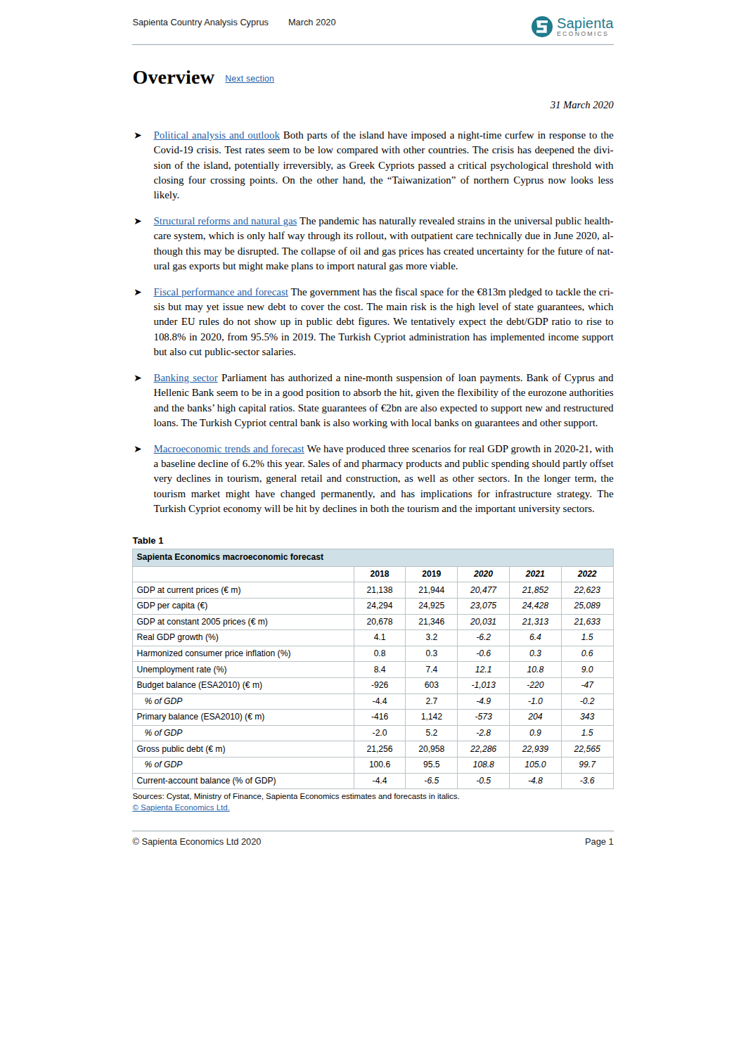Sapienta Country Analysis Cyprus
March 2020
Sapienta ECONOMICS
Overview Next section
31 March 2020
Political analysis and outlook Both parts of the island have imposed a night-time curfew in response to the Covid-19 crisis. Test rates seem to be low compared with other countries. The crisis has deepened the division of the island, potentially irreversibly, as Greek Cypriots passed a critical psychological threshold with closing four crossing points. On the other hand, the “Taiwanization” of northern Cyprus now looks less likely.
Structural reforms and natural gas The pandemic has naturally revealed strains in the universal public healthcare system, which is only half way through its rollout, with outpatient care technically due in June 2020, although this may be disrupted. The collapse of oil and gas prices has created uncertainty for the future of natural gas exports but might make plans to import natural gas more viable.
Fiscal performance and forecast The government has the fiscal space for the €813m pledged to tackle the crisis but may yet issue new debt to cover the cost. The main risk is the high level of state guarantees, which under EU rules do not show up in public debt figures. We tentatively expect the debt/GDP ratio to rise to 108.8% in 2020, from 95.5% in 2019. The Turkish Cypriot administration has implemented income support but also cut public-sector salaries.
Banking sector Parliament has authorized a nine-month suspension of loan payments. Bank of Cyprus and Hellenic Bank seem to be in a good position to absorb the hit, given the flexibility of the eurozone authorities and the banks’ high capital ratios. State guarantees of €2bn are also expected to support new and restructured loans. The Turkish Cypriot central bank is also working with local banks on guarantees and other support.
Macroeconomic trends and forecast We have produced three scenarios for real GDP growth in 2020-21, with a baseline decline of 6.2% this year. Sales of and pharmacy products and public spending should partly offset very declines in tourism, general retail and construction, as well as other sectors. In the longer term, the tourism market might have changed permanently, and has implications for infrastructure strategy. The Turkish Cypriot economy will be hit by declines in both the tourism and the important university sectors.
Table 1
| Sapienta Economics macroeconomic forecast |
| --- |
| | 2018 | 2019 | 2020 | 2021 | 2022 |
| GDP at current prices (€ m) | 21,138 | 21,944 | 20,477 | 21,852 | 22,623 |
| GDP per capita (€) | 24,294 | 24,925 | 23,075 | 24,428 | 25,089 |
| GDP at constant 2005 prices (€ m) | 20,678 | 21,346 | 20,031 | 21,313 | 21,633 |
| Real GDP growth (%) | 4.1 | 3.2 | -6.2 | 6.4 | 1.5 |
| Harmonized consumer price inflation (%) | 0.8 | 0.3 | -0.6 | 0.3 | 0.6 |
| Unemployment rate (%) | 8.4 | 7.4 | 12.1 | 10.8 | 9.0 |
| Budget balance (ESA2010) (€ m) | -926 | 603 | -1,013 | -220 | -47 |
| % of GDP | -4.4 | 2.7 | -4.9 | -1.0 | -0.2 |
| Primary balance (ESA2010) (€ m) | -416 | 1,142 | -573 | 204 | 343 |
| % of GDP | -2.0 | 5.2 | -2.8 | 0.9 | 1.5 |
| Gross public debt (€ m) | 21,256 | 20,958 | 22,286 | 22,939 | 22,565 |
| % of GDP | 100.6 | 95.5 | 108.8 | 105.0 | 99.7 |
| Current-account balance (% of GDP) | -4.4 | -6.5 | -0.5 | -4.8 | -3.6 |
Sources: Cystat, Ministry of Finance, Sapienta Economics estimates and forecasts in italics. © Sapienta Economics Ltd.
© Sapienta Economics Ltd 2020
Page 1